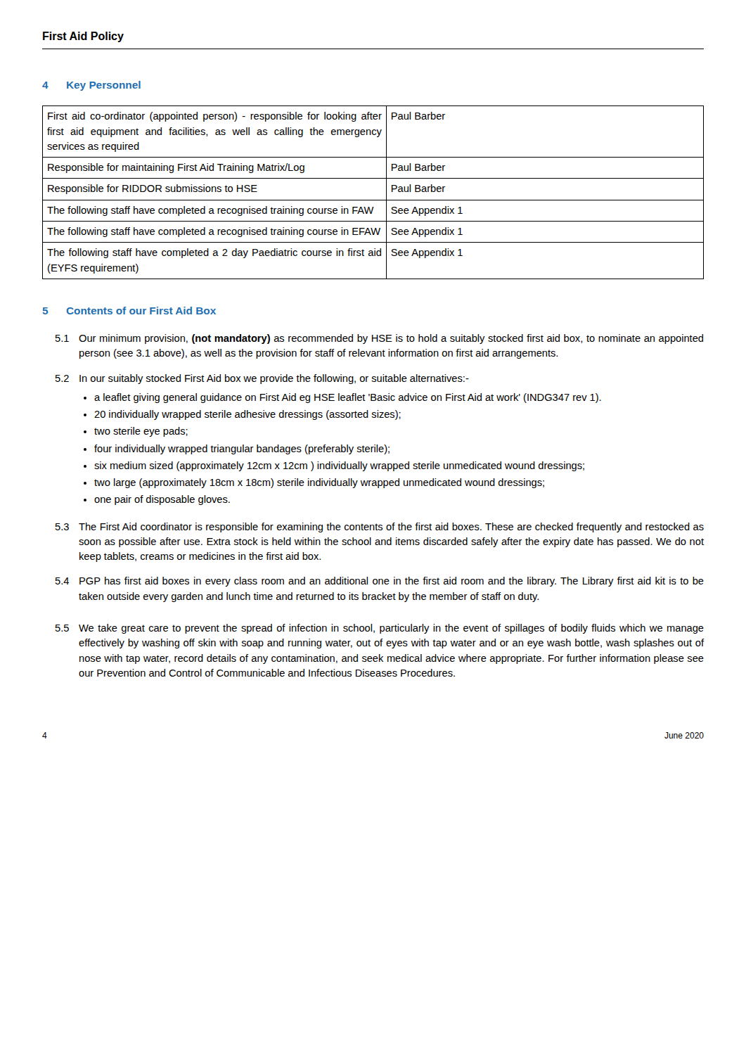First Aid Policy
4 Key Personnel
| First aid co-ordinator (appointed person) - responsible for looking after first aid equipment and facilities, as well as calling the emergency services as required | Paul Barber |
| Responsible for maintaining First Aid Training Matrix/Log | Paul Barber |
| Responsible for RIDDOR submissions to HSE | Paul Barber |
| The following staff have completed a recognised training course in FAW | See Appendix 1 |
| The following staff have completed a recognised training course in EFAW | See Appendix 1 |
| The following staff have completed a 2 day Paediatric course in first aid (EYFS requirement) | See Appendix 1 |
5 Contents of our First Aid Box
5.1
Our minimum provision, (not mandatory) as recommended by HSE is to hold a suitably stocked first aid box, to nominate an appointed person (see 3.1 above), as well as the provision for staff of relevant information on first aid arrangements.
5.2
In our suitably stocked First Aid box we provide the following, or suitable alternatives:-
a leaflet giving general guidance on First Aid eg HSE leaflet 'Basic advice on First Aid at work' (INDG347 rev 1).
20 individually wrapped sterile adhesive dressings (assorted sizes);
two sterile eye pads;
four individually wrapped triangular bandages (preferably sterile);
six medium sized (approximately 12cm x 12cm ) individually wrapped sterile unmedicated wound dressings;
two large (approximately 18cm x 18cm) sterile individually wrapped unmedicated wound dressings;
one pair of disposable gloves.
5.3
The First Aid coordinator is responsible for examining the contents of the first aid boxes. These are checked frequently and restocked as soon as possible after use. Extra stock is held within the school and items discarded safely after the expiry date has passed. We do not keep tablets, creams or medicines in the first aid box.
5.4
PGP has first aid boxes in every class room and an additional one in the first aid room and the library. The Library first aid kit is to be taken outside every garden and lunch time and returned to its bracket by the member of staff on duty.
5.5
We take great care to prevent the spread of infection in school, particularly in the event of spillages of bodily fluids which we manage effectively by washing off skin with soap and running water, out of eyes with tap water and or an eye wash bottle, wash splashes out of nose with tap water, record details of any contamination, and seek medical advice where appropriate. For further information please see our Prevention and Control of Communicable and Infectious Diseases Procedures.
4
June 2020